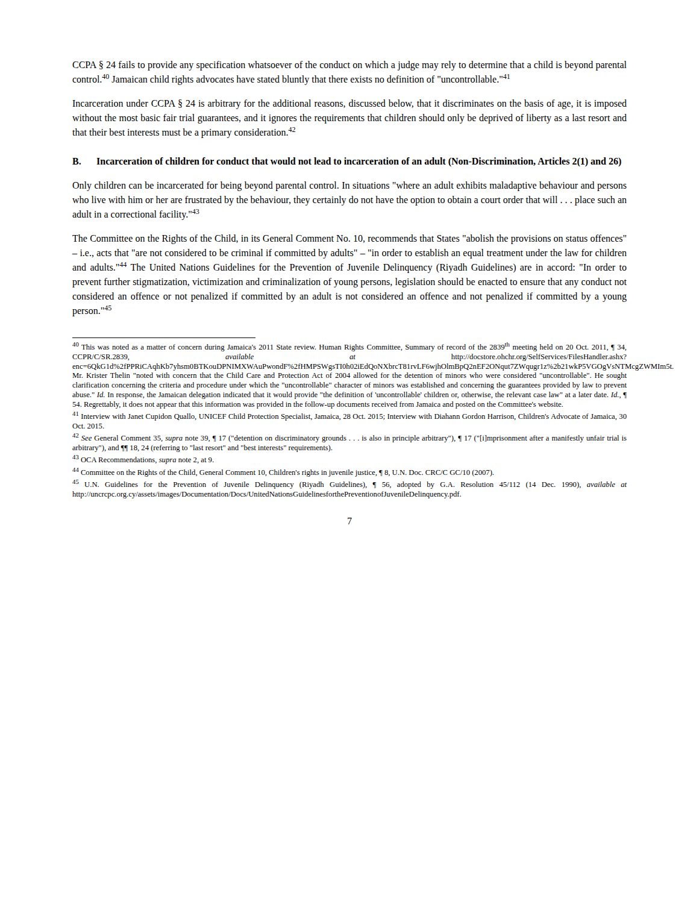CCPA § 24 fails to provide any specification whatsoever of the conduct on which a judge may rely to determine that a child is beyond parental control.40 Jamaican child rights advocates have stated bluntly that there exists no definition of "uncontrollable."41
Incarceration under CCPA § 24 is arbitrary for the additional reasons, discussed below, that it discriminates on the basis of age, it is imposed without the most basic fair trial guarantees, and it ignores the requirements that children should only be deprived of liberty as a last resort and that their best interests must be a primary consideration.42
B.
Incarceration of children for conduct that would not lead to incarceration of an adult (Non-Discrimination, Articles 2(1) and 26)
Only children can be incarcerated for being beyond parental control. In situations "where an adult exhibits maladaptive behaviour and persons who live with him or her are frustrated by the behaviour, they certainly do not have the option to obtain a court order that will . . . place such an adult in a correctional facility."43
The Committee on the Rights of the Child, in its General Comment No. 10, recommends that States "abolish the provisions on status offences" – i.e., acts that "are not considered to be criminal if committed by adults" – "in order to establish an equal treatment under the law for children and adults."44 The United Nations Guidelines for the Prevention of Juvenile Delinquency (Riyadh Guidelines) are in accord: "In order to prevent further stigmatization, victimization and criminalization of young persons, legislation should be enacted to ensure that any conduct not considered an offence or not penalized if committed by an adult is not considered an offence and not penalized if committed by a young person."45
40 This was noted as a matter of concern during Jamaica's 2011 State review. Human Rights Committee, Summary of record of the 2839th meeting held on 20 Oct. 2011, ¶ 34, CCPR/C/SR.2839, available at http://docstore.ohchr.org/SelfServices/FilesHandler.ashx?enc=6QkG1d%2fPPRiCAqhKb7yhsm0BTKouDPNIMXWAuPwondF%2fHMPSWgsTI0h02iEdQoNXbrcT81rvLF6wjhOlmBpQ2nEF2ONqut7ZWqugr1z%2b21wkP5VGOgVsNTMcgZWMIm5t. Mr. Krister Thelin "noted with concern that the Child Care and Protection Act of 2004 allowed for the detention of minors who were considered "uncontrollable". He sought clarification concerning the criteria and procedure under which the "uncontrollable" character of minors was established and concerning the guarantees provided by law to prevent abuse." Id. In response, the Jamaican delegation indicated that it would provide "the definition of 'uncontrollable' children or, otherwise, the relevant case law" at a later date. Id., ¶ 54. Regrettably, it does not appear that this information was provided in the follow-up documents received from Jamaica and posted on the Committee's website.
41 Interview with Janet Cupidon Quallo, UNICEF Child Protection Specialist, Jamaica, 28 Oct. 2015; Interview with Diahann Gordon Harrison, Children's Advocate of Jamaica, 30 Oct. 2015.
42 See General Comment 35, supra note 39, ¶ 17 ("detention on discriminatory grounds . . . is also in principle arbitrary"), ¶ 17 ("[i]mprisonment after a manifestly unfair trial is arbitrary"), and ¶¶ 18, 24 (referring to "last resort" and "best interests" requirements).
43 OCA Recommendations, supra note 2, at 9.
44 Committee on the Rights of the Child, General Comment 10, Children's rights in juvenile justice, ¶ 8, U.N. Doc. CRC/C GC/10 (2007).
45 U.N. Guidelines for the Prevention of Juvenile Delinquency (Riyadh Guidelines), ¶ 56, adopted by G.A. Resolution 45/112 (14 Dec. 1990), available at http://uncrcpc.org.cy/assets/images/Documentation/Docs/UnitedNationsGuidelinesforthePreventionofJuvenileDelinquency.pdf.
7